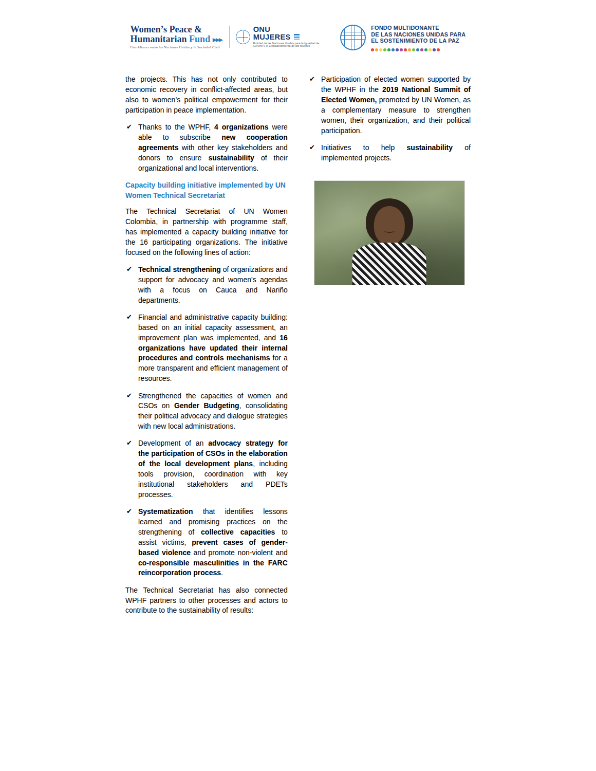Women’s Peace &
Humanitarian Fund ▸▸▸
Una Alianza entre las Naciones Unidas y la Sociedad Civil
ONU
MUJERES
Entidad de las Naciones Unidas para la Igualdad de Género y el Empoderamiento de las Mujeres
FONDO MULTIDONANTE
DE LAS NACIONES UNIDAS PARA
EL SOSTENIMIENTO DE LA PAZ
the projects. This has not only contributed to economic recovery in conflict-affected areas, but also to women’s political empowerment for their participation in peace implementation.
Thanks to the WPHF, 4 organizations were able to subscribe new cooperation agreements with other key stakeholders and donors to ensure sustainability of their organizational and local interventions.
Capacity building initiative implemented by UN Women Technical Secretariat
The Technical Secretariat of UN Women Colombia, in partnership with programme staff, has implemented a capacity building initiative for the 16 participating organizations. The initiative focused on the following lines of action:
Technical strengthening of organizations and support for advocacy and women's agendas with a focus on Cauca and Nariño departments.
Financial and administrative capacity building: based on an initial capacity assessment, an improvement plan was implemented, and 16 organizations have updated their internal procedures and controls mechanisms for a more transparent and efficient management of resources.
Strengthened the capacities of women and CSOs on Gender Budgeting, consolidating their political advocacy and dialogue strategies with new local administrations.
Development of an advocacy strategy for the participation of CSOs in the elaboration of the local development plans, including tools provision, coordination with key institutional stakeholders and PDETs processes.
Systematization that identifies lessons learned and promising practices on the strengthening of collective capacities to assist victims, prevent cases of gender-based violence and promote non-violent and co-responsible masculinities in the FARC reincorporation process.
The Technical Secretariat has also connected WPHF partners to other processes and actors to contribute to the sustainability of results:
Participation of elected women supported by the WPHF in the 2019 National Summit of Elected Women, promoted by UN Women, as a complementary measure to strengthen women, their organization, and their political participation.
Initiatives to help sustainability of implemented projects.